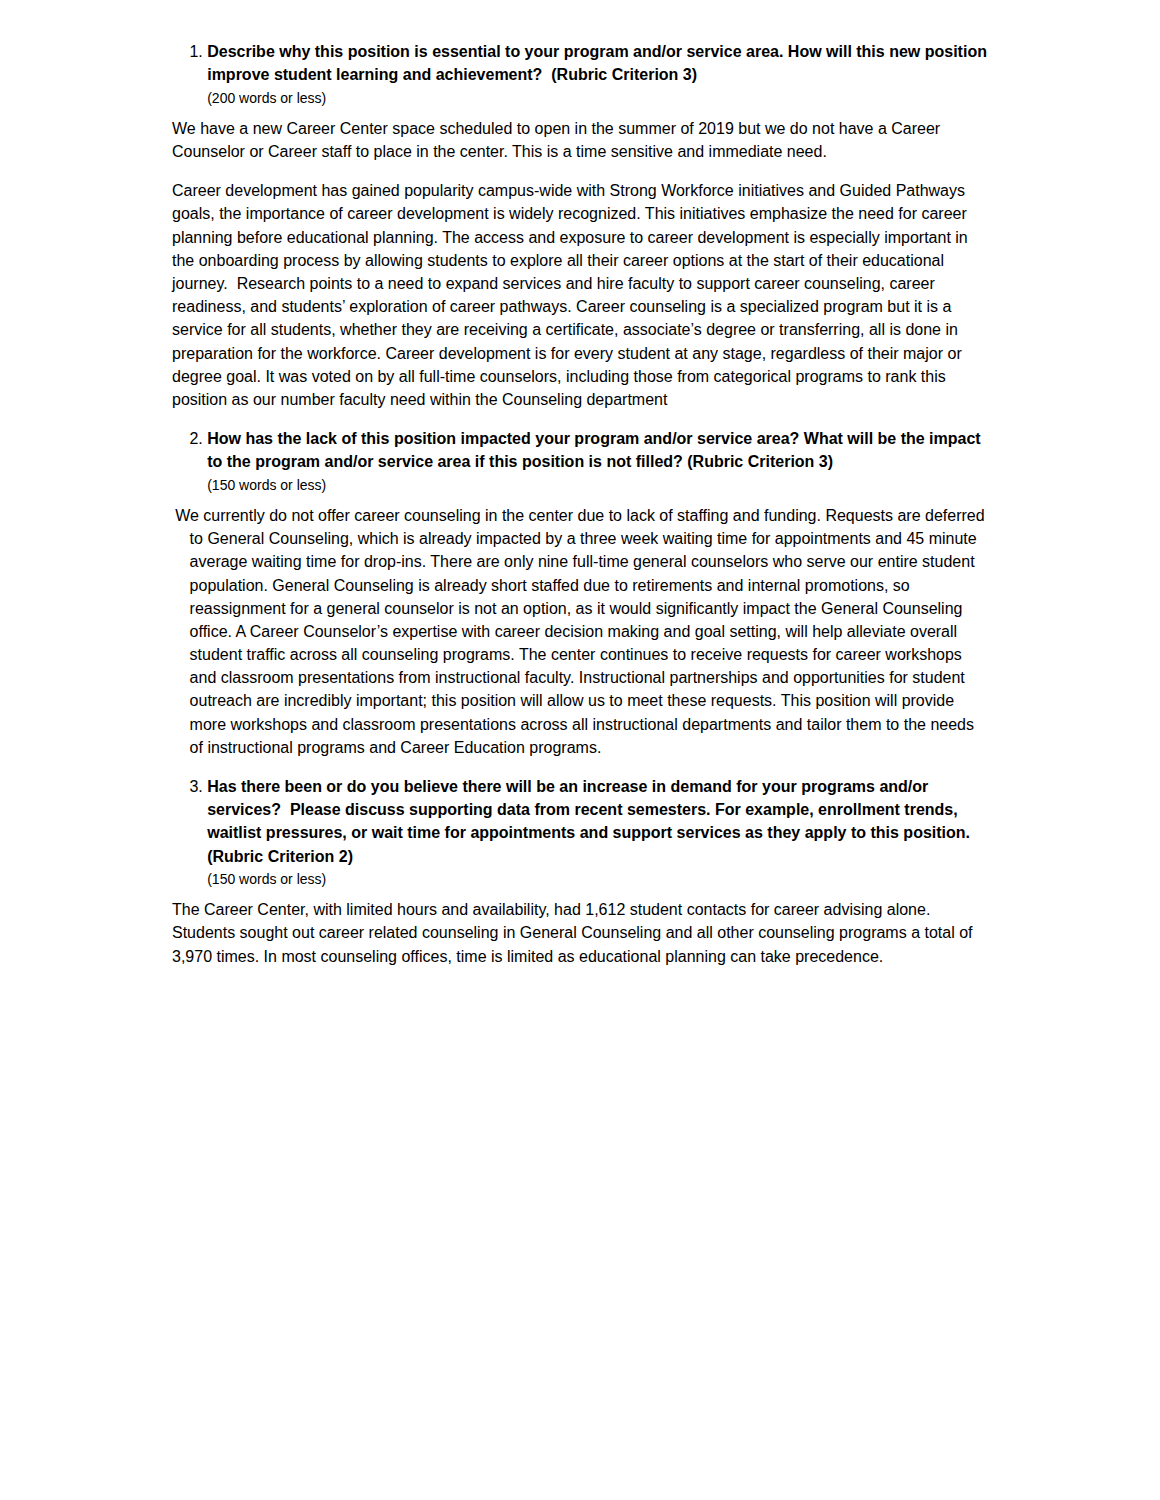Describe why this position is essential to your program and/or service area. How will this new position improve student learning and achievement? (Rubric Criterion 3) (200 words or less)
We have a new Career Center space scheduled to open in the summer of 2019 but we do not have a Career Counselor or Career staff to place in the center. This is a time sensitive and immediate need.
Career development has gained popularity campus-wide with Strong Workforce initiatives and Guided Pathways goals, the importance of career development is widely recognized. This initiatives emphasize the need for career planning before educational planning. The access and exposure to career development is especially important in the onboarding process by allowing students to explore all their career options at the start of their educational journey. Research points to a need to expand services and hire faculty to support career counseling, career readiness, and students’ exploration of career pathways. Career counseling is a specialized program but it is a service for all students, whether they are receiving a certificate, associate’s degree or transferring, all is done in preparation for the workforce. Career development is for every student at any stage, regardless of their major or degree goal. It was voted on by all full-time counselors, including those from categorical programs to rank this position as our number faculty need within the Counseling department
How has the lack of this position impacted your program and/or service area? What will be the impact to the program and/or service area if this position is not filled? (Rubric Criterion 3) (150 words or less)
We currently do not offer career counseling in the center due to lack of staffing and funding. Requests are deferred to General Counseling, which is already impacted by a three week waiting time for appointments and 45 minute average waiting time for drop-ins. There are only nine full-time general counselors who serve our entire student population. General Counseling is already short staffed due to retirements and internal promotions, so reassignment for a general counselor is not an option, as it would significantly impact the General Counseling office. A Career Counselor’s expertise with career decision making and goal setting, will help alleviate overall student traffic across all counseling programs. The center continues to receive requests for career workshops and classroom presentations from instructional faculty. Instructional partnerships and opportunities for student outreach are incredibly important; this position will allow us to meet these requests. This position will provide more workshops and classroom presentations across all instructional departments and tailor them to the needs of instructional programs and Career Education programs.
Has there been or do you believe there will be an increase in demand for your programs and/or services? Please discuss supporting data from recent semesters. For example, enrollment trends, waitlist pressures, or wait time for appointments and support services as they apply to this position. (Rubric Criterion 2) (150 words or less)
The Career Center, with limited hours and availability, had 1,612 student contacts for career advising alone. Students sought out career related counseling in General Counseling and all other counseling programs a total of 3,970 times. In most counseling offices, time is limited as educational planning can take precedence.